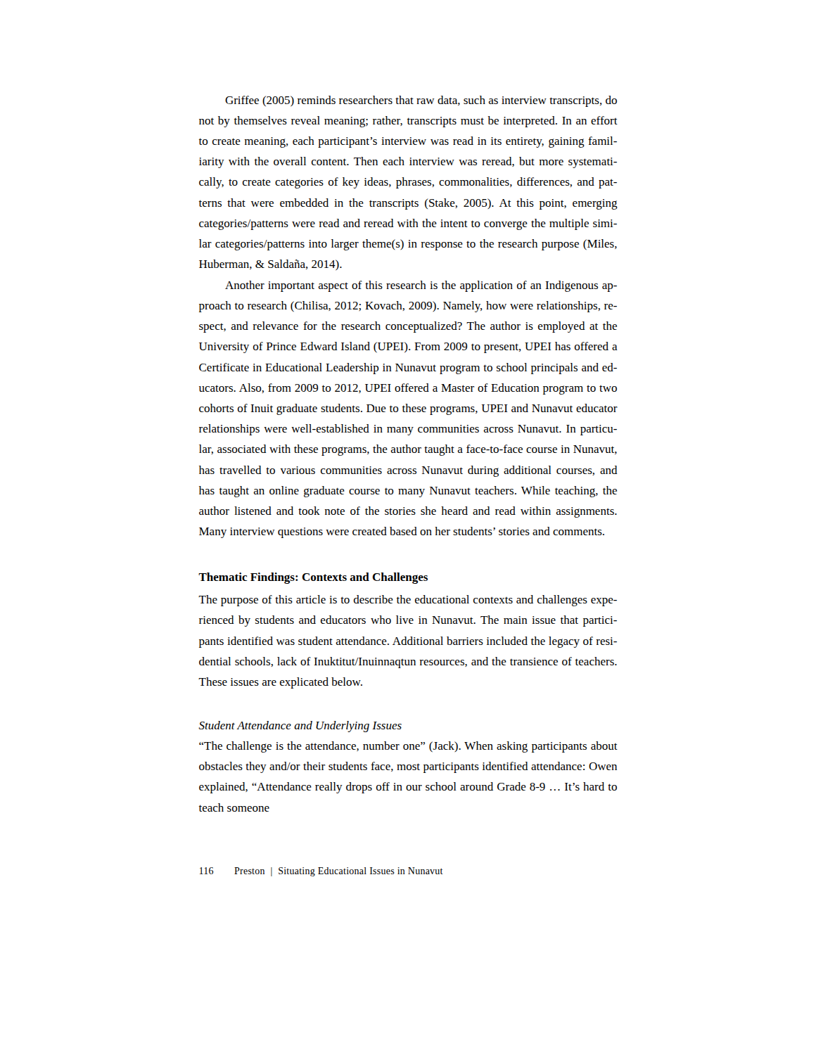Griffee (2005) reminds researchers that raw data, such as interview transcripts, do not by themselves reveal meaning; rather, transcripts must be interpreted. In an effort to create meaning, each participant’s interview was read in its entirety, gaining familiarity with the overall content. Then each interview was reread, but more systematically, to create categories of key ideas, phrases, commonalities, differences, and patterns that were embedded in the transcripts (Stake, 2005). At this point, emerging categories/patterns were read and reread with the intent to converge the multiple similar categories/patterns into larger theme(s) in response to the research purpose (Miles, Huberman, & Saldaña, 2014).
Another important aspect of this research is the application of an Indigenous approach to research (Chilisa, 2012; Kovach, 2009). Namely, how were relationships, respect, and relevance for the research conceptualized? The author is employed at the University of Prince Edward Island (UPEI). From 2009 to present, UPEI has offered a Certificate in Educational Leadership in Nunavut program to school principals and educators. Also, from 2009 to 2012, UPEI offered a Master of Education program to two cohorts of Inuit graduate students. Due to these programs, UPEI and Nunavut educator relationships were well-established in many communities across Nunavut. In particular, associated with these programs, the author taught a face-to-face course in Nunavut, has travelled to various communities across Nunavut during additional courses, and has taught an online graduate course to many Nunavut teachers. While teaching, the author listened and took note of the stories she heard and read within assignments. Many interview questions were created based on her students’ stories and comments.
Thematic Findings: Contexts and Challenges
The purpose of this article is to describe the educational contexts and challenges experienced by students and educators who live in Nunavut. The main issue that participants identified was student attendance. Additional barriers included the legacy of residential schools, lack of Inuktitut/Inuinnaqtun resources, and the transience of teachers. These issues are explicated below.
Student Attendance and Underlying Issues
“The challenge is the attendance, number one” (Jack). When asking participants about obstacles they and/or their students face, most participants identified attendance: Owen explained, “Attendance really drops off in our school around Grade 8-9 … It’s hard to teach someone
116 Preston|Situating Educational Issues in Nunavut